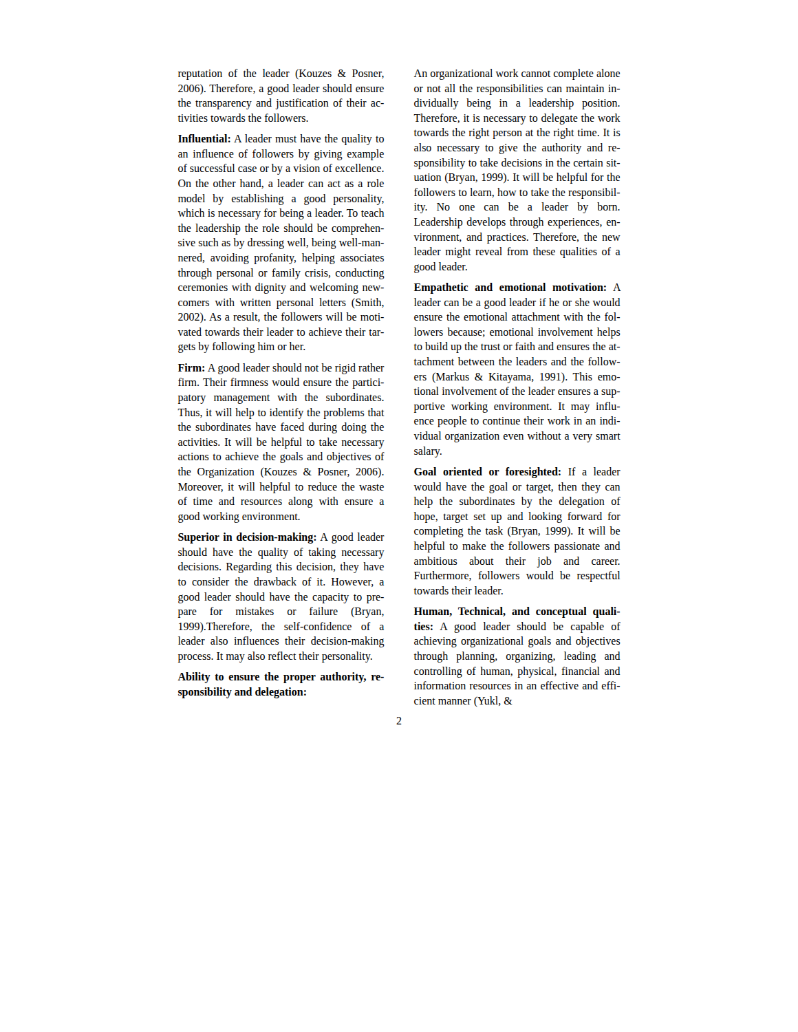reputation of the leader (Kouzes & Posner, 2006). Therefore, a good leader should ensure the transparency and justification of their activities towards the followers.
Influential: A leader must have the quality to an influence of followers by giving example of successful case or by a vision of excellence. On the other hand, a leader can act as a role model by establishing a good personality, which is necessary for being a leader. To teach the leadership the role should be comprehensive such as by dressing well, being well-mannered, avoiding profanity, helping associates through personal or family crisis, conducting ceremonies with dignity and welcoming newcomers with written personal letters (Smith, 2002). As a result, the followers will be motivated towards their leader to achieve their targets by following him or her.
Firm: A good leader should not be rigid rather firm. Their firmness would ensure the participatory management with the subordinates. Thus, it will help to identify the problems that the subordinates have faced during doing the activities. It will be helpful to take necessary actions to achieve the goals and objectives of the Organization (Kouzes & Posner, 2006). Moreover, it will helpful to reduce the waste of time and resources along with ensure a good working environment.
Superior in decision-making: A good leader should have the quality of taking necessary decisions. Regarding this decision, they have to consider the drawback of it. However, a good leader should have the capacity to prepare for mistakes or failure (Bryan, 1999).Therefore, the self-confidence of a leader also influences their decision-making process. It may also reflect their personality.
Ability to ensure the proper authority, responsibility and delegation:
An organizational work cannot complete alone or not all the responsibilities can maintain individually being in a leadership position. Therefore, it is necessary to delegate the work towards the right person at the right time. It is also necessary to give the authority and responsibility to take decisions in the certain situation (Bryan, 1999). It will be helpful for the followers to learn, how to take the responsibility. No one can be a leader by born. Leadership develops through experiences, environment, and practices. Therefore, the new leader might reveal from these qualities of a good leader.
Empathetic and emotional motivation: A leader can be a good leader if he or she would ensure the emotional attachment with the followers because; emotional involvement helps to build up the trust or faith and ensures the attachment between the leaders and the followers (Markus & Kitayama, 1991). This emotional involvement of the leader ensures a supportive working environment. It may influence people to continue their work in an individual organization even without a very smart salary.
Goal oriented or foresighted: If a leader would have the goal or target, then they can help the subordinates by the delegation of hope, target set up and looking forward for completing the task (Bryan, 1999). It will be helpful to make the followers passionate and ambitious about their job and career. Furthermore, followers would be respectful towards their leader.
Human, Technical, and conceptual qualities: A good leader should be capable of achieving organizational goals and objectives through planning, organizing, leading and controlling of human, physical, financial and information resources in an effective and efficient manner (Yukl, &
2